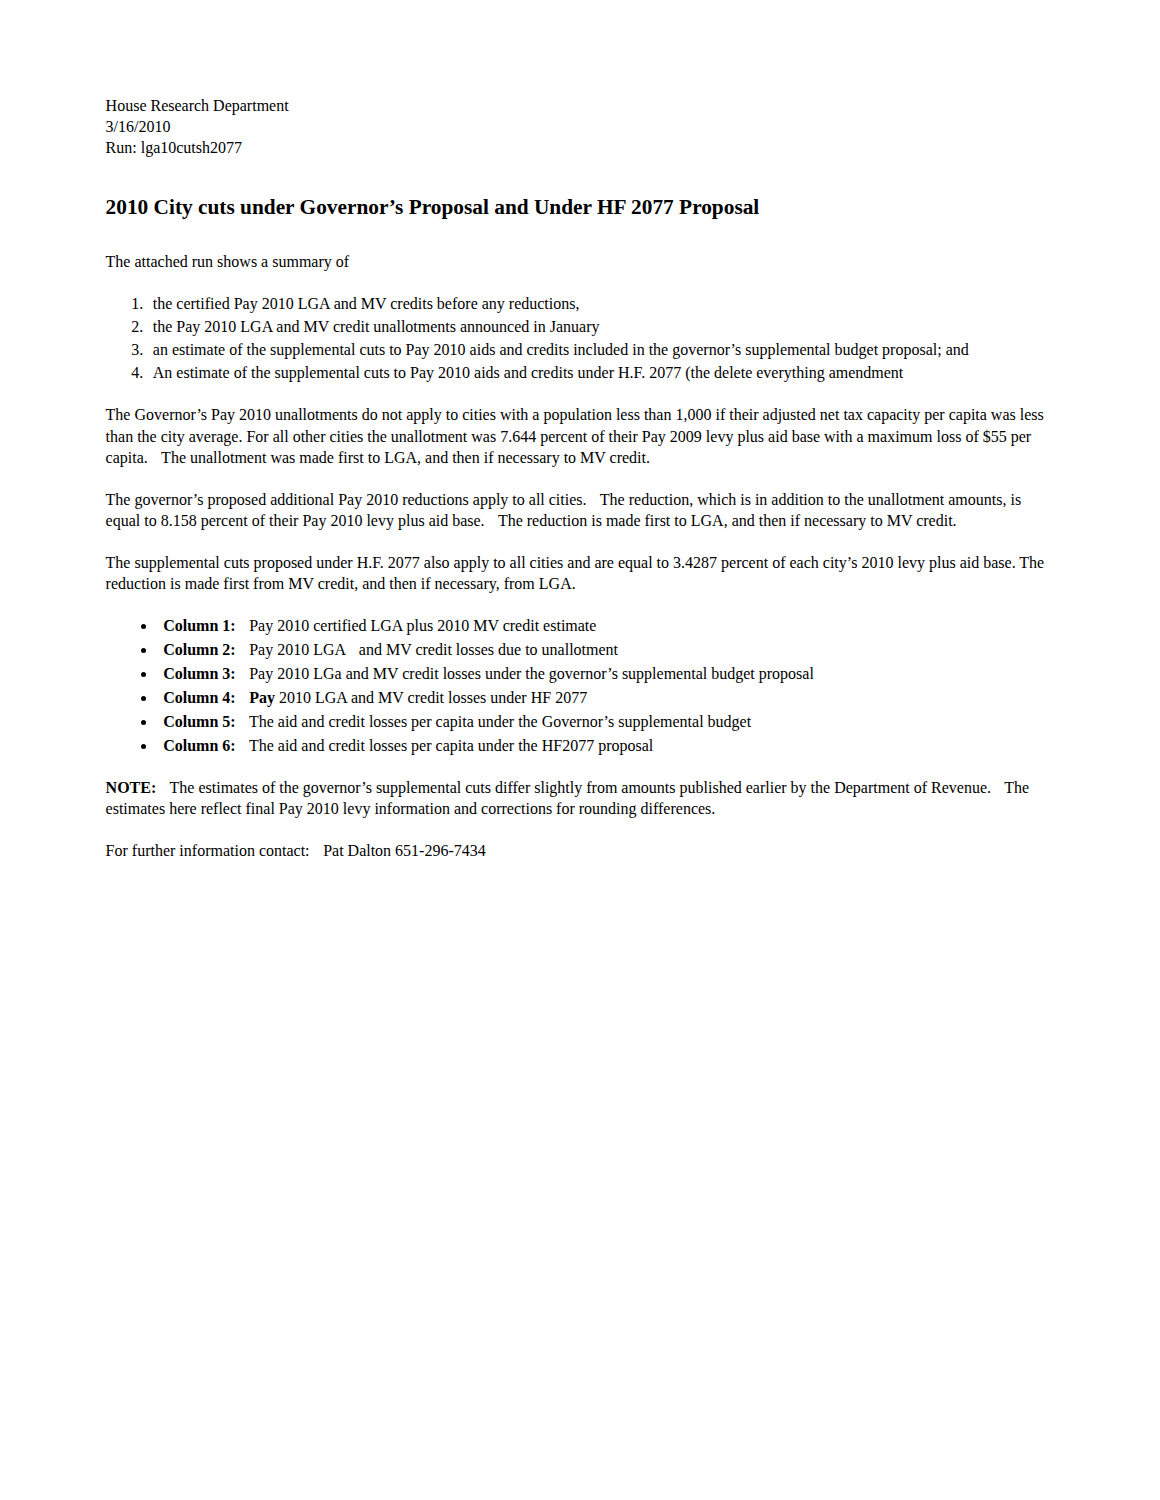House Research Department
3/16/2010
Run: lga10cutsh2077
2010 City cuts under Governor’s Proposal and Under HF 2077 Proposal
The attached run shows a summary of
the certified Pay 2010 LGA and MV credits before any reductions,
the Pay 2010 LGA and MV credit unallotments announced in January
an estimate of the supplemental cuts to Pay 2010 aids and credits included in the governor’s supplemental budget proposal; and
An estimate of the supplemental cuts to Pay 2010 aids and credits under H.F. 2077 (the delete everything amendment
The Governor’s Pay 2010 unallotments do not apply to cities with a population less than 1,000 if their adjusted net tax capacity per capita was less than the city average. For all other cities the unallotment was 7.644 percent of their Pay 2009 levy plus aid base with a maximum loss of $55 per capita. The unallotment was made first to LGA, and then if necessary to MV credit.
The governor’s proposed additional Pay 2010 reductions apply to all cities. The reduction, which is in addition to the unallotment amounts, is equal to 8.158 percent of their Pay 2010 levy plus aid base. The reduction is made first to LGA, and then if necessary to MV credit.
The supplemental cuts proposed under H.F. 2077 also apply to all cities and are equal to 3.4287 percent of each city’s 2010 levy plus aid base. The reduction is made first from MV credit, and then if necessary, from LGA.
Column 1: Pay 2010 certified LGA plus 2010 MV credit estimate
Column 2: Pay 2010 LGA and MV credit losses due to unallotment
Column 3: Pay 2010 LGa and MV credit losses under the governor’s supplemental budget proposal
Column 4: Pay 2010 LGA and MV credit losses under HF 2077
Column 5: The aid and credit losses per capita under the Governor’s supplemental budget
Column 6: The aid and credit losses per capita under the HF2077 proposal
NOTE: The estimates of the governor’s supplemental cuts differ slightly from amounts published earlier by the Department of Revenue. The estimates here reflect final Pay 2010 levy information and corrections for rounding differences.
For further information contact: Pat Dalton 651-296-7434